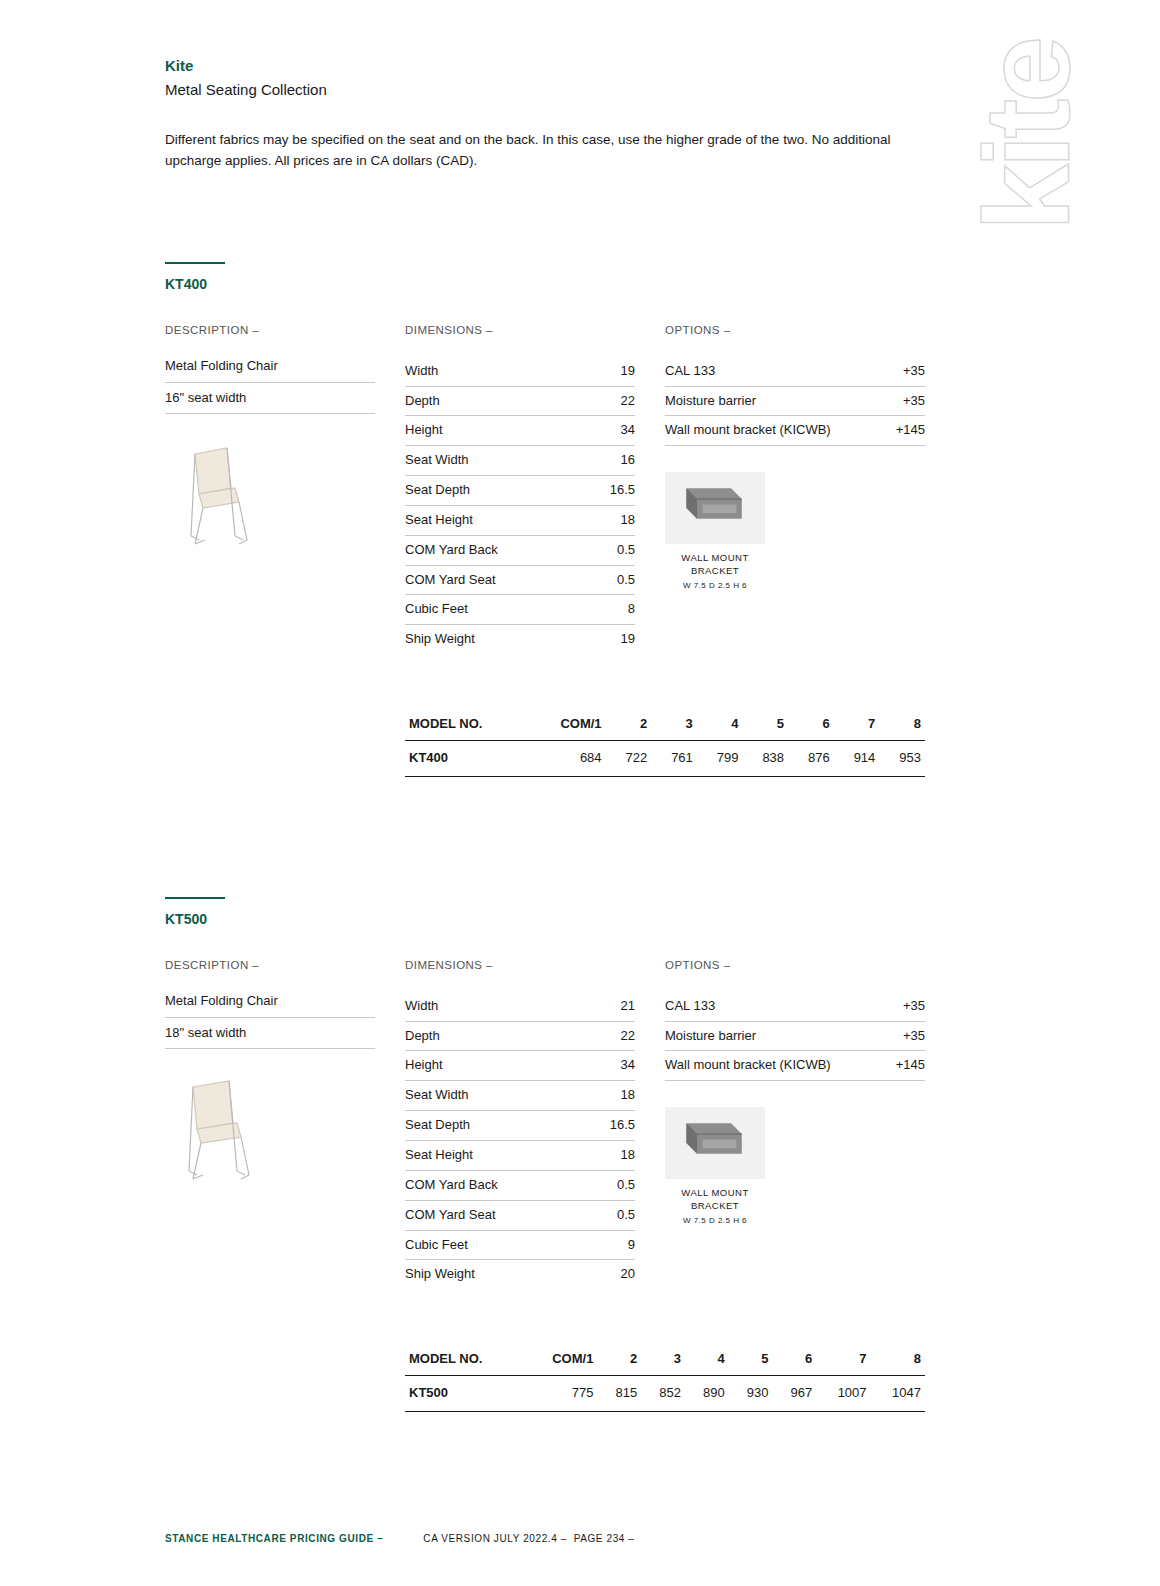kite
Kite
Metal Seating Collection
Different fabrics may be specified on the seat and on the back. In this case, use the higher grade of the two. No additional upcharge applies. All prices are in CA dollars (CAD).
KT400
Description –
Metal Folding Chair
16" seat width
Dimensions –
Width 19
Depth 22
Height 34
Seat Width 16
Seat Depth 16.5
Seat Height 18
COM Yard Back 0.5
COM Yard Seat 0.5
Cubic Feet 8
Ship Weight 19
Options –
CAL 133+35
Moisture barrier+35
Wall mount bracket (KICWB)+145
Wall Mount
Bracket
W 7.5 D 2.5 H 6
| MODEL NO. | COM/1 | 2 | 3 | 4 | 5 | 6 | 7 | 8 |
| --- | --- | --- | --- | --- | --- | --- | --- | --- |
| KT400 | 684 | 722 | 761 | 799 | 838 | 876 | 914 | 953 |
KT500
Description –
Metal Folding Chair
18" seat width
Dimensions –
Width 21
Depth 22
Height 34
Seat Width 18
Seat Depth 16.5
Seat Height 18
COM Yard Back 0.5
COM Yard Seat 0.5
Cubic Feet 9
Ship Weight 20
Options –
CAL 133+35
Moisture barrier+35
Wall mount bracket (KICWB)+145
Wall Mount
Bracket
W 7.5 D 2.5 H 6
| MODEL NO. | COM/1 | 2 | 3 | 4 | 5 | 6 | 7 | 8 |
| --- | --- | --- | --- | --- | --- | --- | --- | --- |
| KT500 | 775 | 815 | 852 | 890 | 930 | 967 | 1007 | 1047 |
STANCE HEALTHCARE PRICING GUIDE – CA VERSION JULY 2022.4 – PAGE 234 –